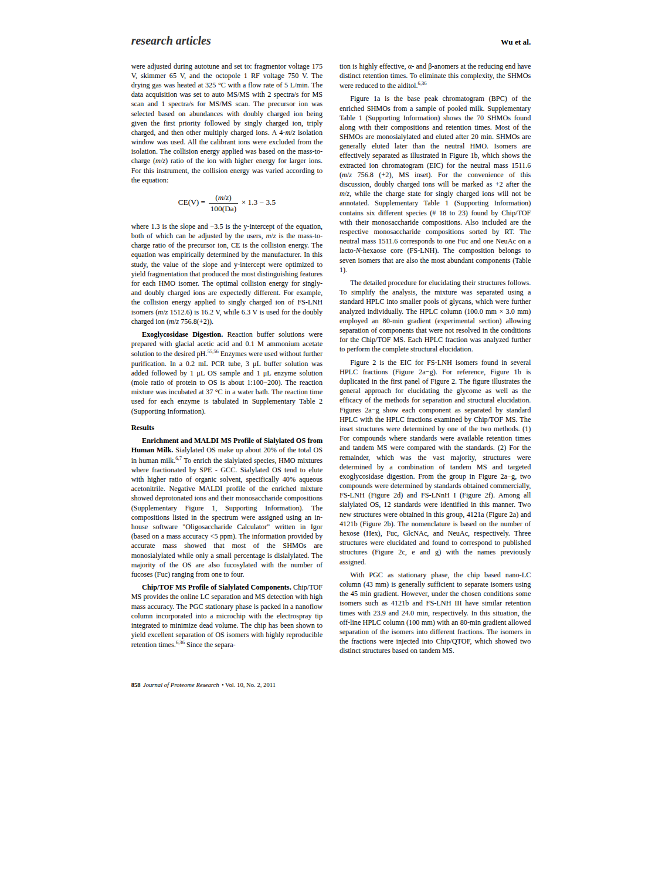research articles
Wu et al.
were adjusted during autotune and set to: fragmentor voltage 175 V, skimmer 65 V, and the octopole 1 RF voltage 750 V. The drying gas was heated at 325 °C with a flow rate of 5 L/min. The data acquisition was set to auto MS/MS with 2 spectra/s for MS scan and 1 spectra/s for MS/MS scan. The precursor ion was selected based on abundances with doubly charged ion being given the first priority followed by singly charged ion, triply charged, and then other multiply charged ions. A 4-m/z isolation window was used. All the calibrant ions were excluded from the isolation. The collision energy applied was based on the mass-to-charge (m/z) ratio of the ion with higher energy for larger ions. For this instrument, the collision energy was varied according to the equation:
CE(V) = (m/z) 100(Da) × 1.3 − 3.5
where 1.3 is the slope and −3.5 is the y-intercept of the equation, both of which can be adjusted by the users, m/z is the mass-to-charge ratio of the precursor ion, CE is the collision energy. The equation was empirically determined by the manufacturer. In this study, the value of the slope and y-intercept were optimized to yield fragmentation that produced the most distinguishing features for each HMO isomer. The optimal collision energy for singly- and doubly charged ions are expectedly different. For example, the collision energy applied to singly charged ion of FS-LNH isomers (m/z 1512.6) is 16.2 V, while 6.3 V is used for the doubly charged ion (m/z 756.8(+2)).
Exoglycosidase Digestion. Reaction buffer solutions were prepared with glacial acetic acid and 0.1 M ammonium acetate solution to the desired pH.55,56 Enzymes were used without further purification. In a 0.2 mL PCR tube, 3 μL buffer solution was added followed by 1 μL OS sample and 1 μL enzyme solution (mole ratio of protein to OS is about 1:100−200). The reaction mixture was incubated at 37 °C in a water bath. The reaction time used for each enzyme is tabulated in Supplementary Table 2 (Supporting Information).
Results
Enrichment and MALDI MS Profile of Sialylated OS from Human Milk. Sialylated OS make up about 20% of the total OS in human milk.6,7 To enrich the sialylated species, HMO mixtures where fractionated by SPE - GCC. Sialylated OS tend to elute with higher ratio of organic solvent, specifically 40% aqueous acetonitrile. Negative MALDI profile of the enriched mixture showed deprotonated ions and their monosaccharide compositions (Supplementary Figure 1, Supporting Information). The compositions listed in the spectrum were assigned using an in-house software "Oligosaccharide Calculator" written in Igor (based on a mass accuracy <5 ppm). The information provided by accurate mass showed that most of the SHMOs are monosialylated while only a small percentage is disialylated. The majority of the OS are also fucosylated with the number of fucoses (Fuc) ranging from one to four.
Chip/TOF MS Profile of Sialylated Components. Chip/TOF MS provides the online LC separation and MS detection with high mass accuracy. The PGC stationary phase is packed in a nanoflow column incorporated into a microchip with the electrospray tip integrated to minimize dead volume. The chip has been shown to yield excellent separation of OS isomers with highly reproducible retention times.6,36 Since the separa-
tion is highly effective, α- and β-anomers at the reducing end have distinct retention times. To eliminate this complexity, the SHMOs were reduced to the alditol.6,36
Figure 1a is the base peak chromatogram (BPC) of the enriched SHMOs from a sample of pooled milk. Supplementary Table 1 (Supporting Information) shows the 70 SHMOs found along with their compositions and retention times. Most of the SHMOs are monosialylated and eluted after 20 min. SHMOs are generally eluted later than the neutral HMO. Isomers are effectively separated as illustrated in Figure 1b, which shows the extracted ion chromatogram (EIC) for the neutral mass 1511.6 (m/z 756.8 (+2), MS inset). For the convenience of this discussion, doubly charged ions will be marked as +2 after the m/z, while the charge state for singly charged ions will not be annotated. Supplementary Table 1 (Supporting Information) contains six different species (# 18 to 23) found by Chip/TOF with their monosaccharide compositions. Also included are the respective monosaccharide compositions sorted by RT. The neutral mass 1511.6 corresponds to one Fuc and one NeuAc on a lacto-N-hexaose core (FS-LNH). The composition belongs to seven isomers that are also the most abundant components (Table 1).
The detailed procedure for elucidating their structures follows. To simplify the analysis, the mixture was separated using a standard HPLC into smaller pools of glycans, which were further analyzed individually. The HPLC column (100.0 mm × 3.0 mm) employed an 80-min gradient (experimental section) allowing separation of components that were not resolved in the conditions for the Chip/TOF MS. Each HPLC fraction was analyzed further to perform the complete structural elucidation.
Figure 2 is the EIC for FS-LNH isomers found in several HPLC fractions (Figure 2a−g). For reference, Figure 1b is duplicated in the first panel of Figure 2. The figure illustrates the general approach for elucidating the glycome as well as the efficacy of the methods for separation and structural elucidation. Figures 2a−g show each component as separated by standard HPLC with the HPLC fractions examined by Chip/TOF MS. The inset structures were determined by one of the two methods. (1) For compounds where standards were available retention times and tandem MS were compared with the standards. (2) For the remainder, which was the vast majority, structures were determined by a combination of tandem MS and targeted exoglycosidase digestion. From the group in Figure 2a−g, two compounds were determined by standards obtained commercially, FS-LNH (Figure 2d) and FS-LNnH I (Figure 2f). Among all sialylated OS, 12 standards were identified in this manner. Two new structures were obtained in this group, 4121a (Figure 2a) and 4121b (Figure 2b). The nomenclature is based on the number of hexose (Hex), Fuc, GlcNAc, and NeuAc, respectively. Three structures were elucidated and found to correspond to published structures (Figure 2c, e and g) with the names previously assigned.
With PGC as stationary phase, the chip based nano-LC column (43 mm) is generally sufficient to separate isomers using the 45 min gradient. However, under the chosen conditions some isomers such as 4121b and FS-LNH III have similar retention times with 23.9 and 24.0 min, respectively. In this situation, the off-line HPLC column (100 mm) with an 80-min gradient allowed separation of the isomers into different fractions. The isomers in the fractions were injected into Chip/QTOF, which showed two distinct structures based on tandem MS.
858 Journal of Proteome Research • Vol. 10, No. 2, 2011